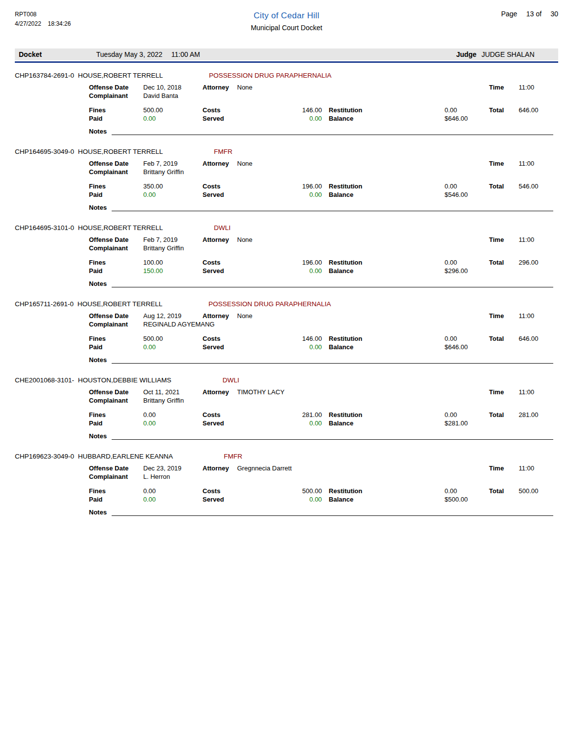RPT008
4/27/2022 18:34:26
City of Cedar Hill
Municipal Court Docket
Page 13 of 30
Docket Tuesday May 3, 2022 11:00 AM Judge JUDGE SHALAN
CHP163784-2691-0 HOUSE,ROBERT TERRELL POSSESSION DRUG PARAPHERNALIA
| Offense Date | Dec 10, 2018 | Attorney | None | | Time | 11:00 |
| Complainant | David Banta | |
| Fines | 500.00 | Costs | 146.00 | Restitution | 0.00 | Total | 646.00 |
| Paid | 0.00 | Served | 0.00 | Balance | $646.00 | |
Notes
CHP164695-3049-0 HOUSE,ROBERT TERRELL FMFR
| Offense Date | Feb 7, 2019 | Attorney | None | | Time | 11:00 |
| Complainant | Brittany Griffin | |
| Fines | 350.00 | Costs | 196.00 | Restitution | 0.00 | Total | 546.00 |
| Paid | 0.00 | Served | 0.00 | Balance | $546.00 | |
Notes
CHP164695-3101-0 HOUSE,ROBERT TERRELL DWLI
| Offense Date | Feb 7, 2019 | Attorney | None | | Time | 11:00 |
| Complainant | Brittany Griffin | |
| Fines | 100.00 | Costs | 196.00 | Restitution | 0.00 | Total | 296.00 |
| Paid | 150.00 | Served | 0.00 | Balance | $296.00 | |
Notes
CHP165711-2691-0 HOUSE,ROBERT TERRELL POSSESSION DRUG PARAPHERNALIA
| Offense Date | Aug 12, 2019 | Attorney | None | | Time | 11:00 |
| Complainant | REGINALD AGYEMANG | |
| Fines | 500.00 | Costs | 146.00 | Restitution | 0.00 | Total | 646.00 |
| Paid | 0.00 | Served | 0.00 | Balance | $646.00 | |
Notes
CHE2001068-3101- HOUSTON,DEBBIE WILLIAMS DWLI
| Offense Date | Oct 11, 2021 | Attorney | TIMOTHY LACY | | Time | 11:00 |
| Complainant | Brittany Griffin | |
| Fines | 0.00 | Costs | 281.00 | Restitution | 0.00 | Total | 281.00 |
| Paid | 0.00 | Served | 0.00 | Balance | $281.00 | |
Notes
CHP169623-3049-0 HUBBARD,EARLENE KEANNA FMFR
| Offense Date | Dec 23, 2019 | Attorney | Gregnnecia Darrett | | Time | 11:00 |
| Complainant | L. Herron | |
| Fines | 0.00 | Costs | 500.00 | Restitution | 0.00 | Total | 500.00 |
| Paid | 0.00 | Served | 0.00 | Balance | $500.00 | |
Notes